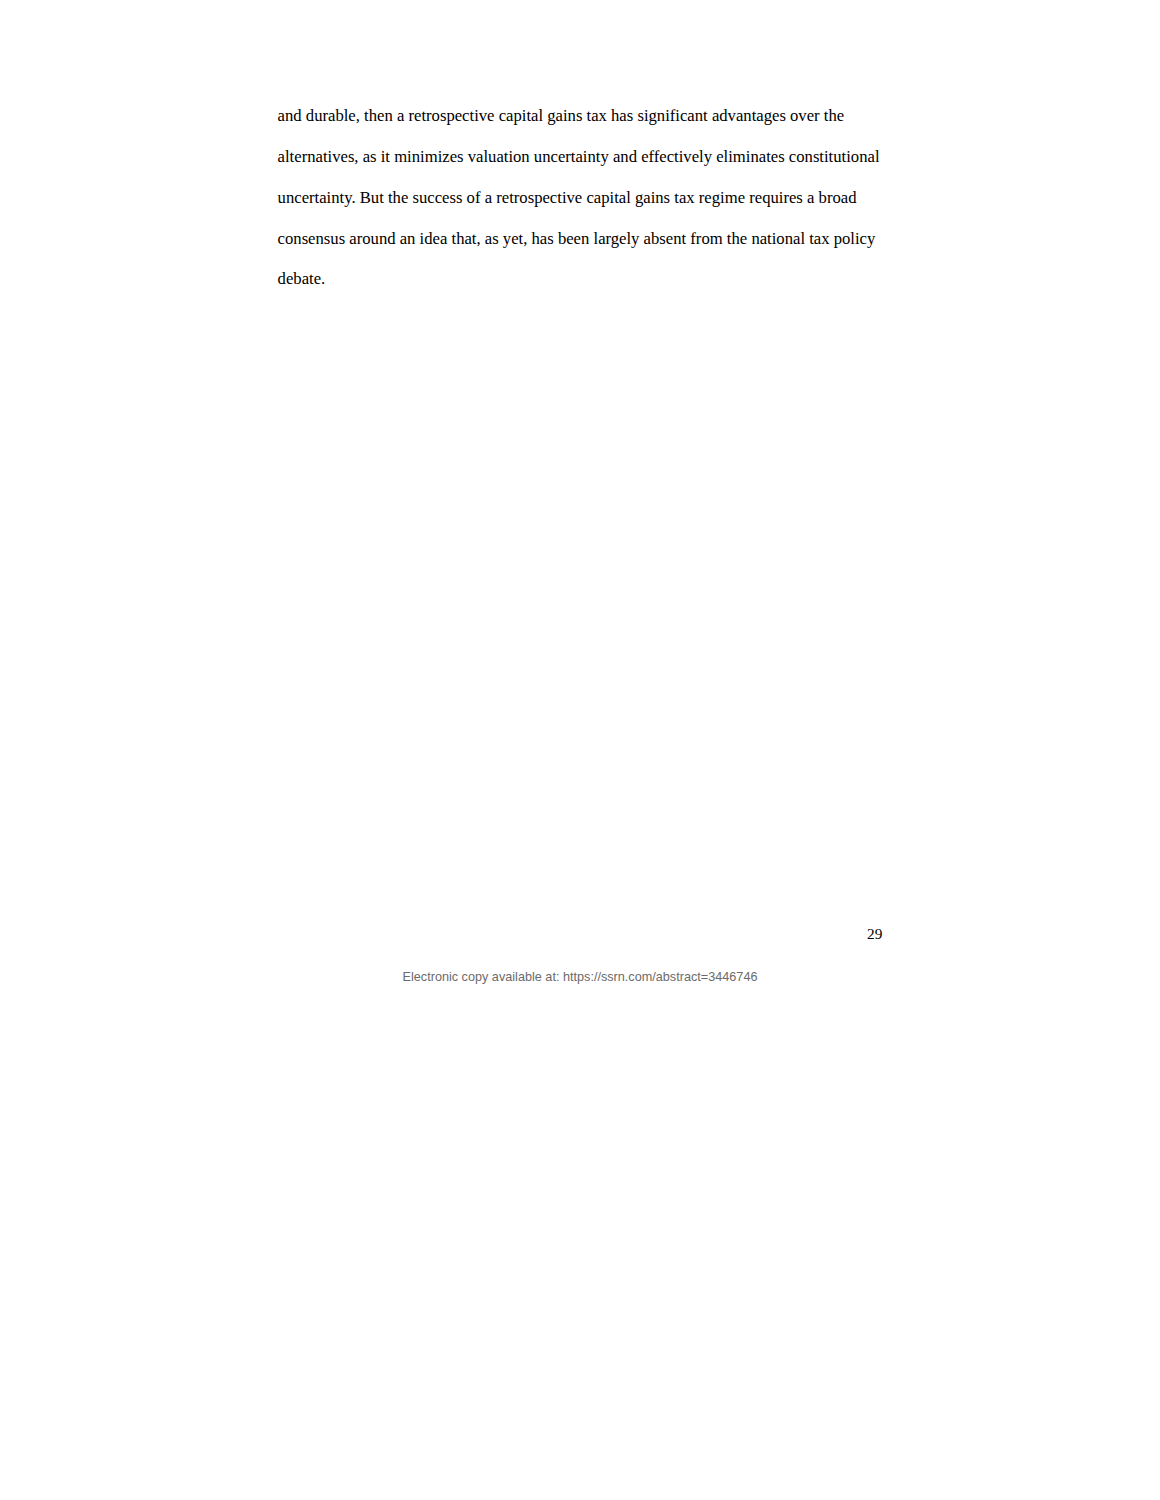and durable, then a retrospective capital gains tax has significant advantages over the alternatives, as it minimizes valuation uncertainty and effectively eliminates constitutional uncertainty. But the success of a retrospective capital gains tax regime requires a broad consensus around an idea that, as yet, has been largely absent from the national tax policy debate.
29
Electronic copy available at: https://ssrn.com/abstract=3446746